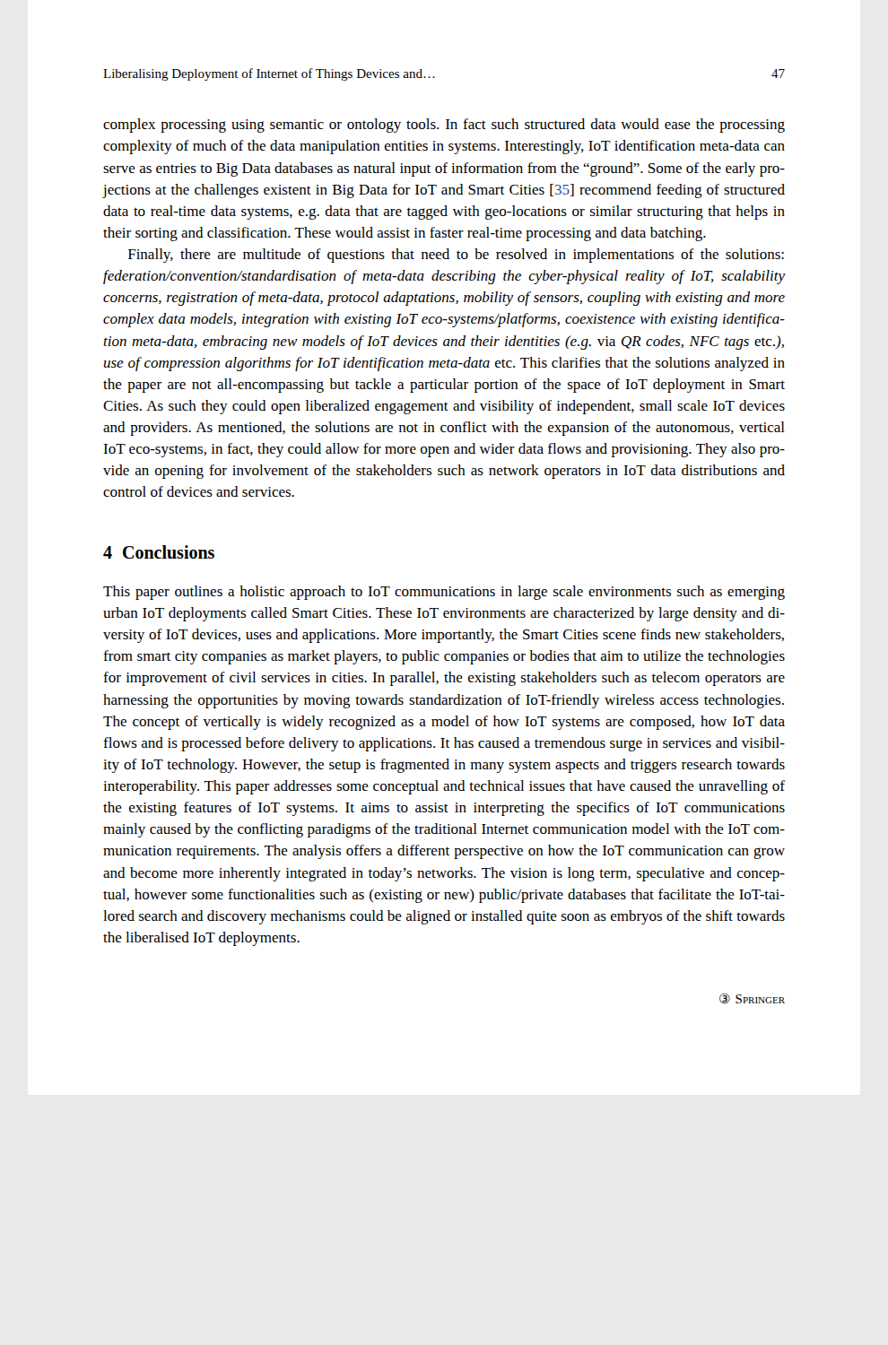Liberalising Deployment of Internet of Things Devices and… 47
complex processing using semantic or ontology tools. In fact such structured data would ease the processing complexity of much of the data manipulation entities in systems. Interestingly, IoT identification meta-data can serve as entries to Big Data databases as natural input of information from the “ground”. Some of the early projections at the challenges existent in Big Data for IoT and Smart Cities [35] recommend feeding of structured data to real-time data systems, e.g. data that are tagged with geo-locations or similar structuring that helps in their sorting and classification. These would assist in faster real-time processing and data batching.
Finally, there are multitude of questions that need to be resolved in implementations of the solutions: federation/convention/standardisation of meta-data describing the cyber-physical reality of IoT, scalability concerns, registration of meta-data, protocol adaptations, mobility of sensors, coupling with existing and more complex data models, integration with existing IoT eco-systems/platforms, coexistence with existing identification meta-data, embracing new models of IoT devices and their identities (e.g. via QR codes, NFC tags etc.), use of compression algorithms for IoT identification meta-data etc. This clarifies that the solutions analyzed in the paper are not all-encompassing but tackle a particular portion of the space of IoT deployment in Smart Cities. As such they could open liberalized engagement and visibility of independent, small scale IoT devices and providers. As mentioned, the solutions are not in conflict with the expansion of the autonomous, vertical IoT eco-systems, in fact, they could allow for more open and wider data flows and provisioning. They also provide an opening for involvement of the stakeholders such as network operators in IoT data distributions and control of devices and services.
4 Conclusions
This paper outlines a holistic approach to IoT communications in large scale environments such as emerging urban IoT deployments called Smart Cities. These IoT environments are characterized by large density and diversity of IoT devices, uses and applications. More importantly, the Smart Cities scene finds new stakeholders, from smart city companies as market players, to public companies or bodies that aim to utilize the technologies for improvement of civil services in cities. In parallel, the existing stakeholders such as telecom operators are harnessing the opportunities by moving towards standardization of IoT-friendly wireless access technologies. The concept of vertically is widely recognized as a model of how IoT systems are composed, how IoT data flows and is processed before delivery to applications. It has caused a tremendous surge in services and visibility of IoT technology. However, the setup is fragmented in many system aspects and triggers research towards interoperability. This paper addresses some conceptual and technical issues that have caused the unravelling of the existing features of IoT systems. It aims to assist in interpreting the specifics of IoT communications mainly caused by the conflicting paradigms of the traditional Internet communication model with the IoT communication requirements. The analysis offers a different perspective on how the IoT communication can grow and become more inherently integrated in today’s networks. The vision is long term, speculative and conceptual, however some functionalities such as (existing or new) public/private databases that facilitate the IoT-tailored search and discovery mechanisms could be aligned or installed quite soon as embryos of the shift towards the liberalised IoT deployments.
③ Springer